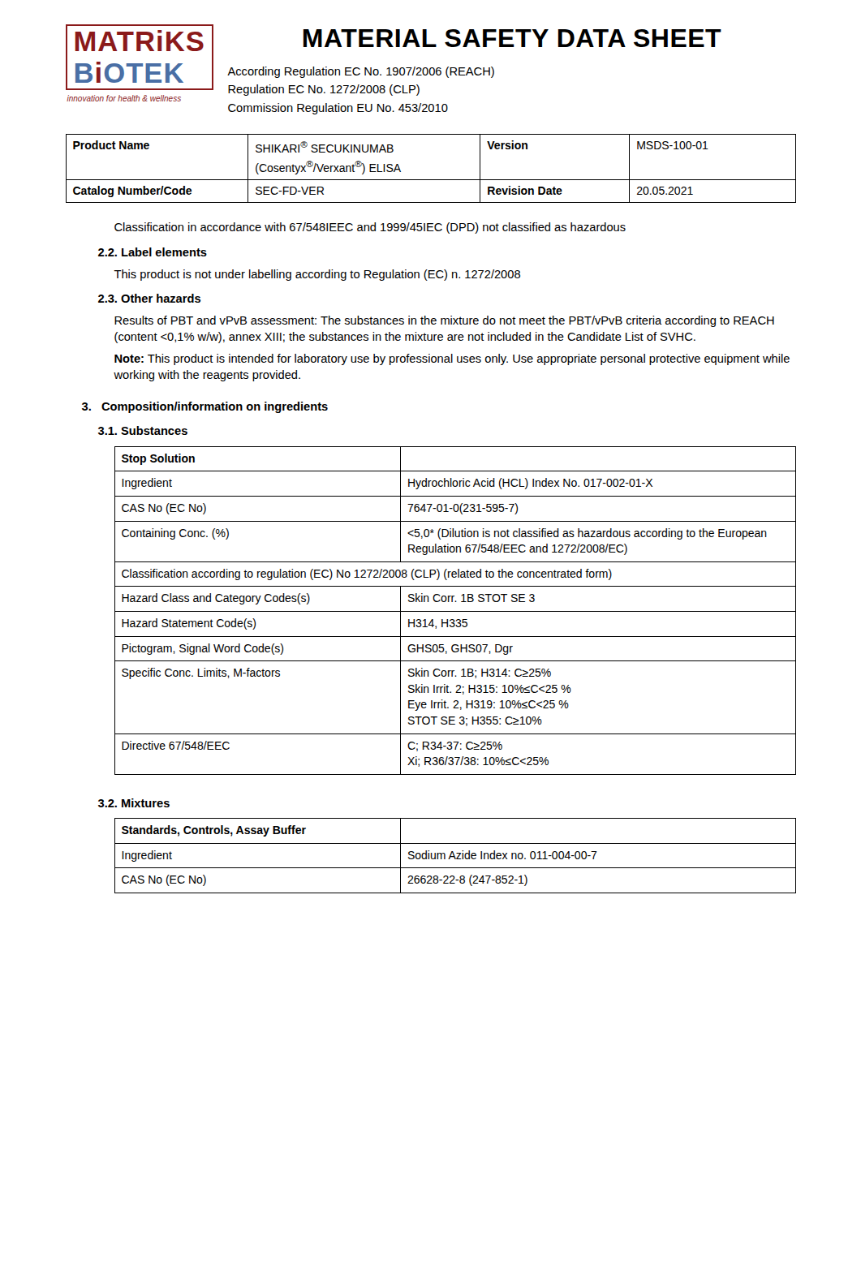MATRi KS
Bi OTEK
innovation for health & wellness
MATERIAL SAFETY DATA SHEET
According Regulation EC No. 1907/2006 (REACH)
Regulation EC No. 1272/2008 (CLP)
Commission Regulation EU No. 453/2010
| Product Name | SHIKARI ® SECUKINUMAB (Cosentyx ® /Verxant ® ) ELISA | Version | MSDS-100-01 |
| Catalog Number/Code | SEC-FD-VER | Revision Date | 20.05.2021 |
Classification in accordance with 67/548IEEC and 1999/45IEC (DPD) not classified as hazardous
2.2. Label elements
This product is not under labelling according to Regulation (EC) n. 1272/2008
2.3. Other hazards
Results of PBT and vPvB assessment: The substances in the mixture do not meet the PBT/vPvB criteria according to REACH (content <0,1% w/w), annex XIII; the substances in the mixture are not included in the Candidate List of SVHC.
Note: This product is intended for laboratory use by professional uses only. Use appropriate personal protective equipment while working with the reagents provided.
3. Composition/information on ingredients
3.1. Substances
| Stop Solution | |
| Ingredient | Hydrochloric Acid (HCL) Index No. 017-002-01-X |
| CAS No (EC No) | 7647-01-0(231-595-7) |
| Containing Conc. (%) | <5,0* (Dilution is not classified as hazardous according to the European Regulation 67/548/EEC and 1272/2008/EC) |
| Classification according to regulation (EC) No 1272/2008 (CLP) (related to the concentrated form) |
| Hazard Class and Category Codes(s) | Skin Corr. 1B STOT SE 3 |
| Hazard Statement Code(s) | H314, H335 |
| Pictogram, Signal Word Code(s) | GHS05, GHS07, Dgr |
| Specific Conc. Limits, M-factors | Skin Corr. 1B; H314: C≥25% Skin Irrit. 2; H315: 10%≤C<25 % Eye Irrit. 2, H319: 10%≤C<25 % STOT SE 3; H355: C≥10% |
| Directive 67/548/EEC | C; R34-37: C≥25% Xi; R36/37/38: 10%≤C<25% |
3.2. Mixtures
| Standards, Controls, Assay Buffer | |
| Ingredient | Sodium Azide Index no. 011-004-00-7 |
| CAS No (EC No) | 26628-22-8 (247-852-1) |
2/11